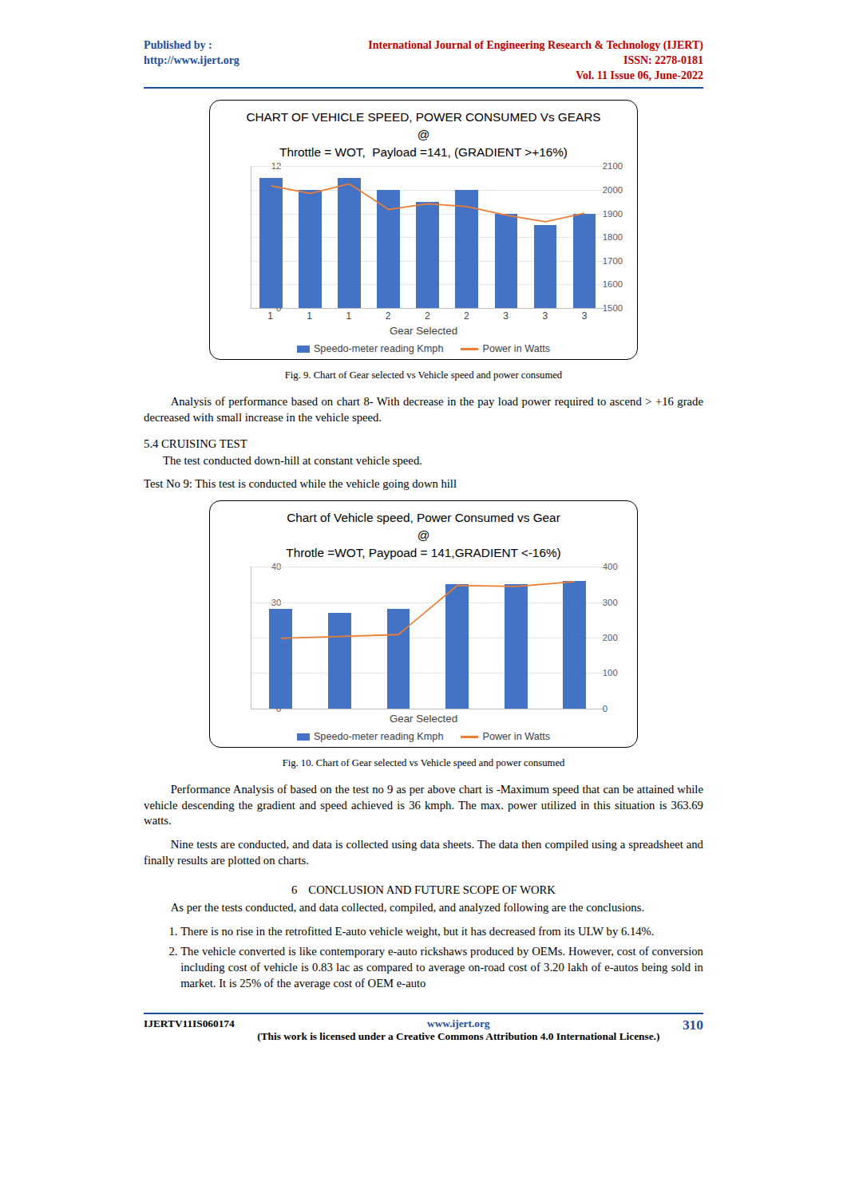Published by :
http://www.ijert.org
International Journal of Engineering Research & Technology (IJERT)
ISSN: 2278-0181
Vol. 11 Issue 06, June-2022
CHART OF VEHICLE SPEED, POWER CONSUMED Vs GEARS @ Throttle = WOT, Payload =141, (GRADIENT >+16%)
12 10 8 6 4 2 0
2100 2000 1900 1800 1700 1600 1500
111 222 333
Gear Selected
Speedo-meter reading Kmph Power in Watts
Fig. 9. Chart of Gear selected vs Vehicle speed and power consumed
Analysis of performance based on chart 8- With decrease in the pay load power required to ascend > +16 grade decreased with small increase in the vehicle speed.
5.4 CRUISING TEST
The test conducted down-hill at constant vehicle speed.
Test No 9: This test is conducted while the vehicle going down hill
Chart of Vehicle speed, Power Consumed vs Gear @ Throtle =WOT, Paypoad = 141,GRADIENT <-16%)
40 30 20 10 0
400 300 200 100 0
Gear Selected
Speedo-meter reading Kmph Power in Watts
Fig. 10. Chart of Gear selected vs Vehicle speed and power consumed
Performance Analysis of based on the test no 9 as per above chart is -Maximum speed that can be attained while vehicle descending the gradient and speed achieved is 36 kmph. The max. power utilized in this situation is 363.69 watts.
Nine tests are conducted, and data is collected using data sheets. The data then compiled using a spreadsheet and finally results are plotted on charts.
6 CONCLUSION AND FUTURE SCOPE OF WORK
As per the tests conducted, and data collected, compiled, and analyzed following are the conclusions.
There is no rise in the retrofitted E-auto vehicle weight, but it has decreased from its ULW by 6.14%.
The vehicle converted is like contemporary e-auto rickshaws produced by OEMs. However, cost of conversion including cost of vehicle is 0.83 lac as compared to average on-road cost of 3.20 lakh of e-autos being sold in market. It is 25% of the average cost of OEM e-auto
IJERTV11IS060174
www.ijert.org
(This work is licensed under a Creative Commons Attribution 4.0 International License.)
310